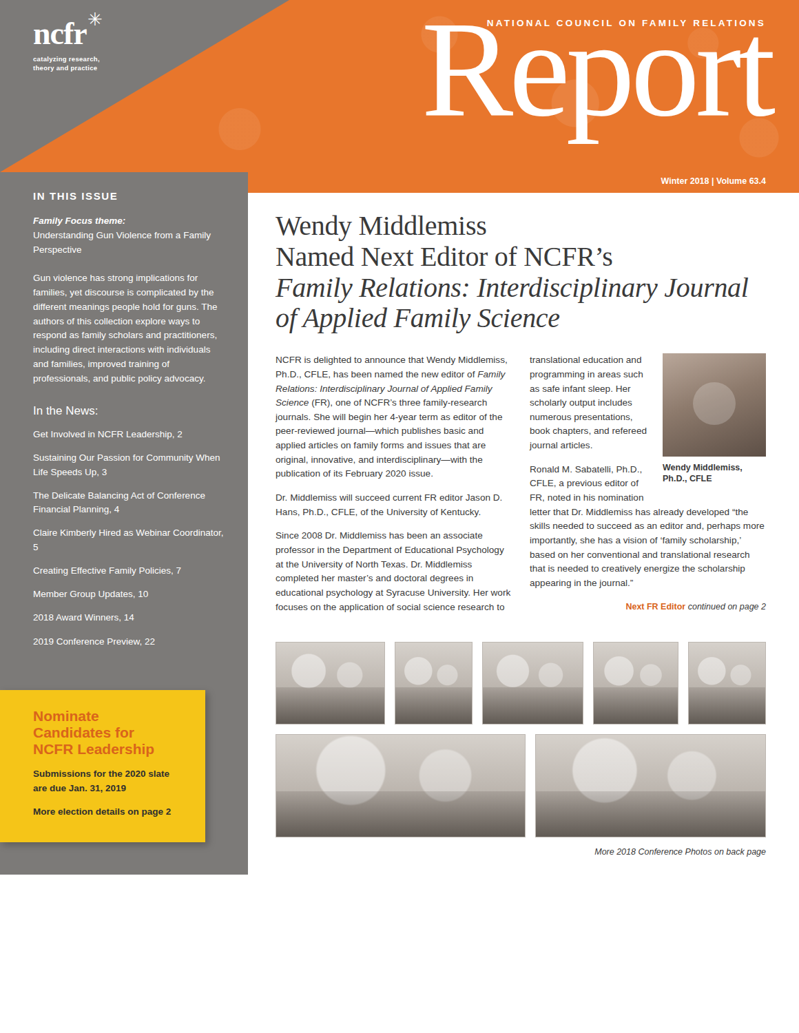ncfr
catalyzing research,
theory and practice
NATIONAL COUNCIL ON FAMILY RELATIONS
Report
IN THIS ISSUE
Family Focus theme:
Understanding Gun Violence from a Family Perspective
Gun violence has strong implications for families, yet discourse is complicated by the different meanings people hold for guns. The authors of this collection explore ways to respond as family scholars and practitioners, including direct interactions with individuals and families, improved training of professionals, and public policy advocacy.
In the News:
Get Involved in NCFR Leadership, 2
Sustaining Our Passion for Community When Life Speeds Up, 3
The Delicate Balancing Act of Conference Financial Planning, 4
Claire Kimberly Hired as Webinar Coordinator, 5
Creating Effective Family Policies, 7
Member Group Updates, 10
2018 Award Winners, 14
2019 Conference Preview, 22
Nominate
Candidates for
NCFR Leadership
Submissions for the 2020 slate are due Jan. 31, 2019
More election details on page 2
Winter 2018 | Volume 63.4
Wendy Middlemiss
Named Next Editor of NCFR’s
Family Relations: Interdisciplinary Journal of Applied Family Science
NCFR is delighted to announce that Wendy Middlemiss, Ph.D., CFLE, has been named the new editor of Family Relations: Interdisciplinary Journal of Applied Family Science (FR), one of NCFR’s three family-research journals. She will begin her 4-year term as editor of the peer-reviewed journal—which publishes basic and applied articles on family forms and issues that are original, innovative, and interdisciplinary—with the publication of its February 2020 issue.
Dr. Middlemiss will succeed current FR editor Jason D. Hans, Ph.D., CFLE, of the University of Kentucky.
Since 2008 Dr. Middlemiss has been an associate professor in the Department of Educational Psychology at the University of North Texas. Dr. Middlemiss completed her master’s and doctoral degrees in educational psychology at Syracuse University. Her work focuses on the application of social science research to
Wendy Middlemiss,
Ph.D., CFLE
translational education and programming in areas such as safe infant sleep. Her scholarly output includes numerous presentations, book chapters, and refereed journal articles.
Ronald M. Sabatelli, Ph.D., CFLE, a previous editor of FR, noted in his nomination letter that Dr. Middlemiss has already developed “the skills needed to succeed as an editor and, perhaps more importantly, she has a vision of ‘family scholarship,’ based on her conventional and translational research that is needed to creatively energize the scholarship appearing in the journal.”
Next FR Editor continued on page 2
More 2018 Conference Photos on back page